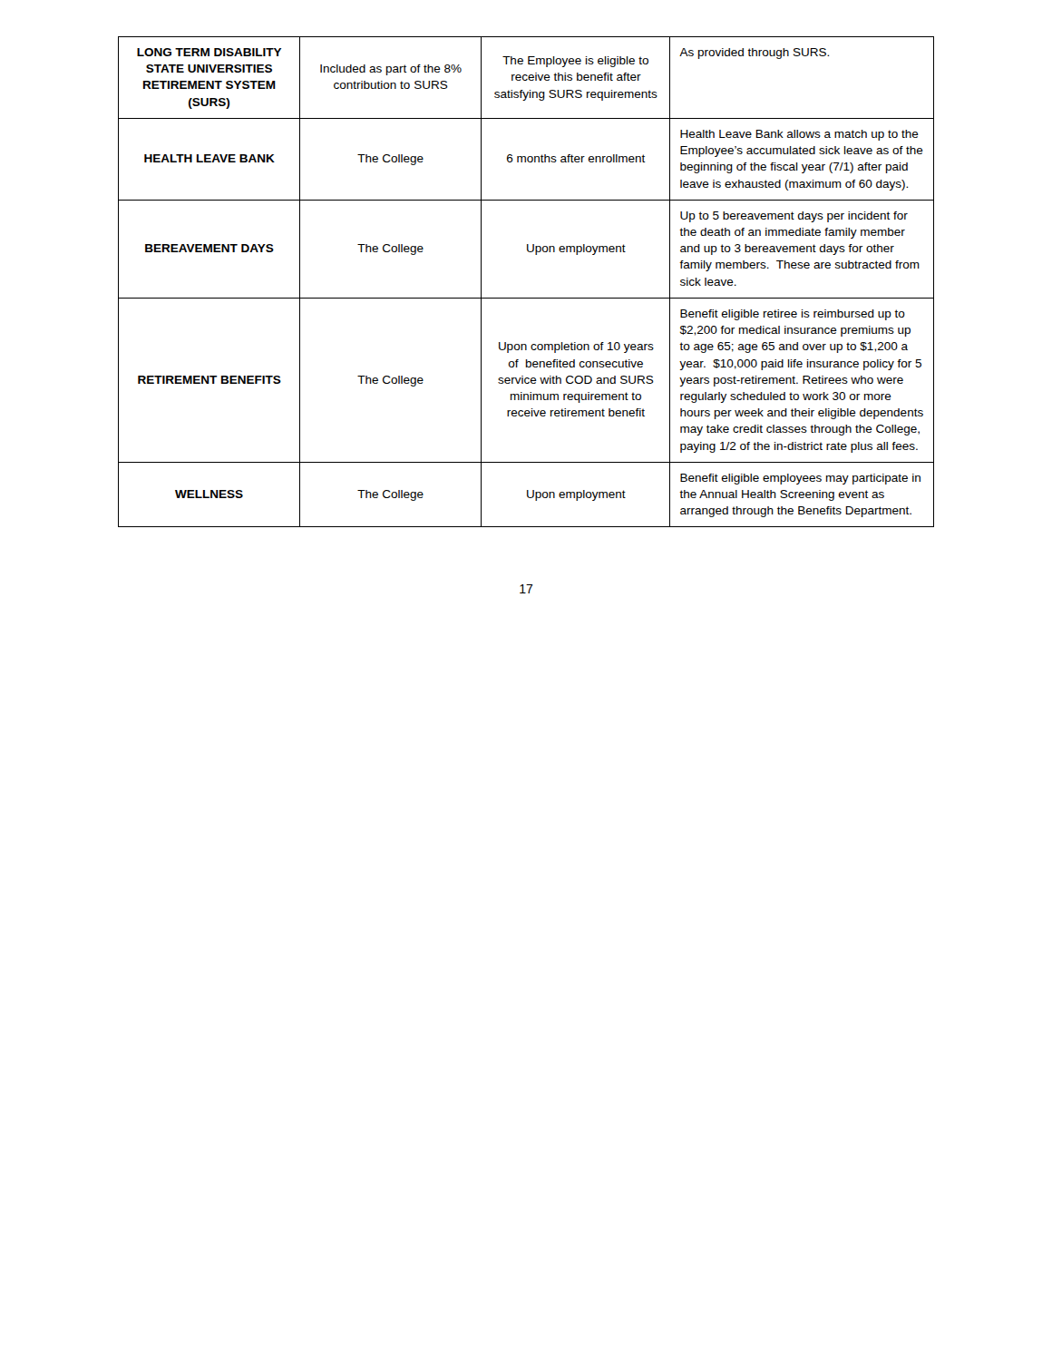| LONG TERM DISABILITY STATE UNIVERSITIES RETIREMENT SYSTEM (SURS) | Included as part of the 8% contribution to SURS | The Employee is eligible to receive this benefit after satisfying SURS requirements | As provided through SURS. |
| HEALTH LEAVE BANK | The College | 6 months after enrollment | Health Leave Bank allows a match up to the Employee’s accumulated sick leave as of the beginning of the fiscal year (7/1) after paid leave is exhausted (maximum of 60 days). |
| BEREAVEMENT DAYS | The College | Upon employment | Up to 5 bereavement days per incident for the death of an immediate family member and up to 3 bereavement days for other family members. These are subtracted from sick leave. |
| RETIREMENT BENEFITS | The College | Upon completion of 10 years of benefited consecutive service with COD and SURS minimum requirement to receive retirement benefit | Benefit eligible retiree is reimbursed up to $2,200 for medical insurance premiums up to age 65; age 65 and over up to $1,200 a year. $10,000 paid life insurance policy for 5 years post-retirement. Retirees who were regularly scheduled to work 30 or more hours per week and their eligible dependents may take credit classes through the College, paying 1/2 of the in-district rate plus all fees. |
| WELLNESS | The College | Upon employment | Benefit eligible employees may participate in the Annual Health Screening event as arranged through the Benefits Department. |
17